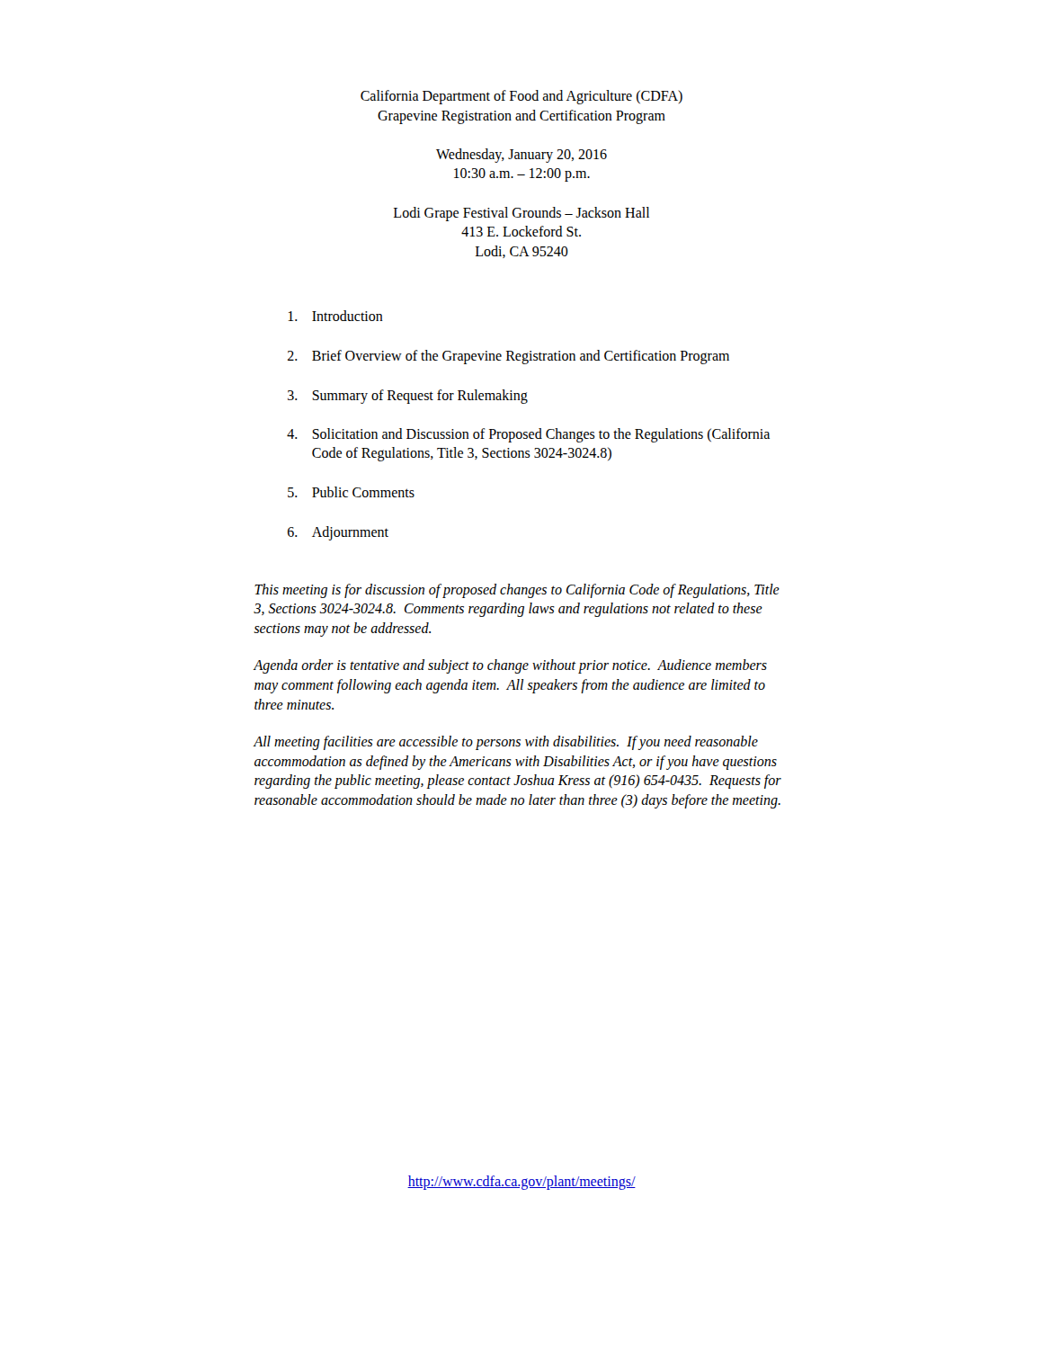California Department of Food and Agriculture (CDFA)
Grapevine Registration and Certification Program
Wednesday, January 20, 2016
10:30 a.m. – 12:00 p.m.
Lodi Grape Festival Grounds – Jackson Hall
413 E. Lockeford St.
Lodi, CA 95240
Introduction
Brief Overview of the Grapevine Registration and Certification Program
Summary of Request for Rulemaking
Solicitation and Discussion of Proposed Changes to the Regulations (California Code of Regulations, Title 3, Sections 3024-3024.8)
Public Comments
Adjournment
This meeting is for discussion of proposed changes to California Code of Regulations, Title 3, Sections 3024-3024.8. Comments regarding laws and regulations not related to these sections may not be addressed.
Agenda order is tentative and subject to change without prior notice. Audience members may comment following each agenda item. All speakers from the audience are limited to three minutes.
All meeting facilities are accessible to persons with disabilities. If you need reasonable accommodation as defined by the Americans with Disabilities Act, or if you have questions regarding the public meeting, please contact Joshua Kress at (916) 654-0435. Requests for reasonable accommodation should be made no later than three (3) days before the meeting.
http://www.cdfa.ca.gov/plant/meetings/